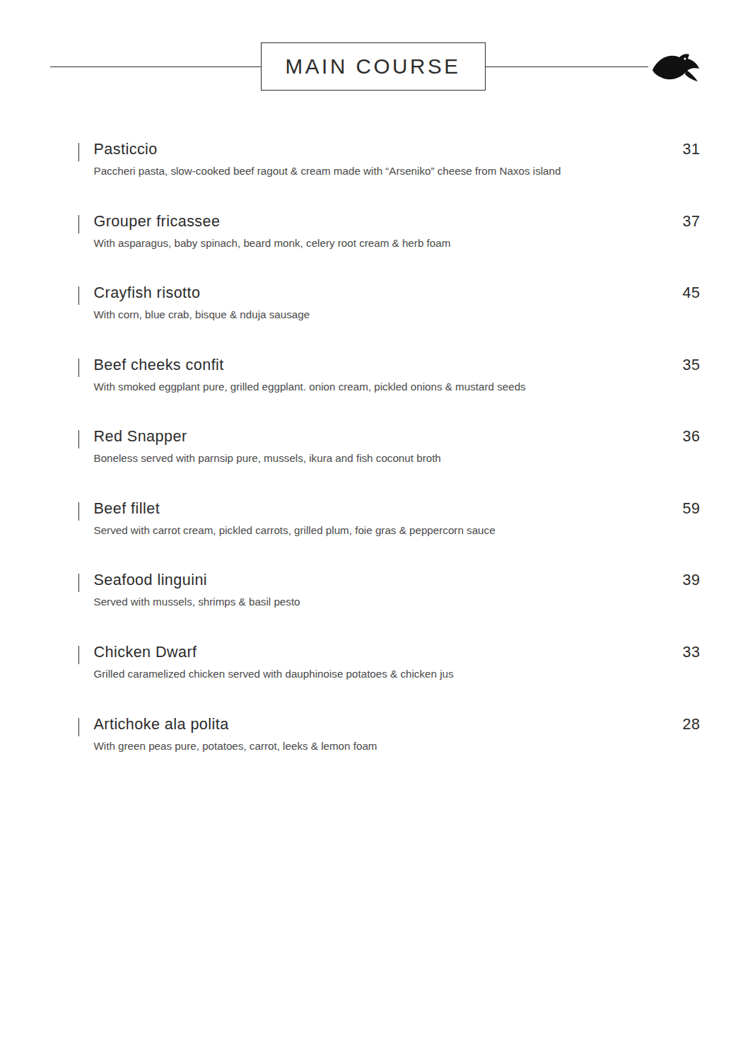Main Course
Pasticcio 31
Paccheri pasta, slow-cooked beef ragout & cream made with “Arseniko” cheese from Naxos island
Grouper fricassee 37
With asparagus, baby spinach, beard monk, celery root cream & herb foam
Crayfish risotto 45
With corn, blue crab, bisque & nduja sausage
Beef cheeks confit 35
With smoked eggplant pure, grilled eggplant. onion cream, pickled onions & mustard seeds
Red Snapper 36
Boneless served with parnsip pure, mussels, ikura and fish coconut broth
Beef fillet 59
Served with carrot cream, pickled carrots, grilled plum, foie gras & peppercorn sauce
Seafood linguini 39
Served with mussels, shrimps & basil pesto
Chicken Dwarf 33
Grilled caramelized chicken served with dauphinoise potatoes & chicken jus
Artichoke ala polita 28
With green peas pure, potatoes, carrot, leeks & lemon foam